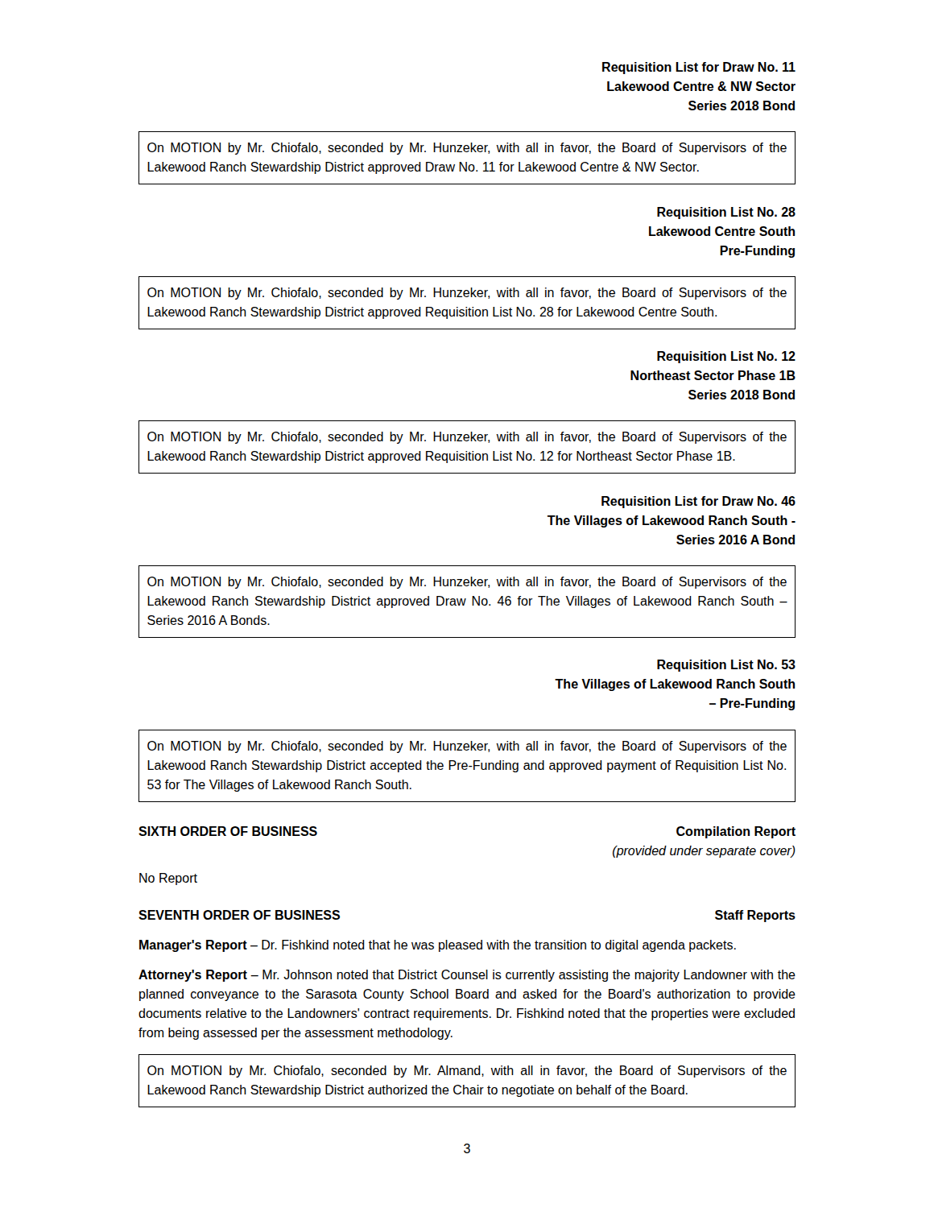Requisition List for Draw No. 11
Lakewood Centre & NW Sector
Series 2018 Bond
On MOTION by Mr. Chiofalo, seconded by Mr. Hunzeker, with all in favor, the Board of Supervisors of the Lakewood Ranch Stewardship District approved Draw No. 11 for Lakewood Centre & NW Sector.
Requisition List No. 28
Lakewood Centre South
Pre-Funding
On MOTION by Mr. Chiofalo, seconded by Mr. Hunzeker, with all in favor, the Board of Supervisors of the Lakewood Ranch Stewardship District approved Requisition List No. 28 for Lakewood Centre South.
Requisition List No. 12
Northeast Sector Phase 1B
Series 2018 Bond
On MOTION by Mr. Chiofalo, seconded by Mr. Hunzeker, with all in favor, the Board of Supervisors of the Lakewood Ranch Stewardship District approved Requisition List No. 12 for Northeast Sector Phase 1B.
Requisition List for Draw No. 46
The Villages of Lakewood Ranch South -
Series 2016 A Bond
On MOTION by Mr. Chiofalo, seconded by Mr. Hunzeker, with all in favor, the Board of Supervisors of the Lakewood Ranch Stewardship District approved Draw No. 46 for The Villages of Lakewood Ranch South – Series 2016 A Bonds.
Requisition List No. 53
The Villages of Lakewood Ranch South
– Pre-Funding
On MOTION by Mr. Chiofalo, seconded by Mr. Hunzeker, with all in favor, the Board of Supervisors of the Lakewood Ranch Stewardship District accepted the Pre-Funding and approved payment of Requisition List No. 53 for The Villages of Lakewood Ranch South.
SIXTH ORDER OF BUSINESS
Compilation Report
(provided under separate cover)
No Report
SEVENTH ORDER OF BUSINESS
Staff Reports
Manager's Report – Dr. Fishkind noted that he was pleased with the transition to digital agenda packets.
Attorney's Report – Mr. Johnson noted that District Counsel is currently assisting the majority Landowner with the planned conveyance to the Sarasota County School Board and asked for the Board's authorization to provide documents relative to the Landowners' contract requirements. Dr. Fishkind noted that the properties were excluded from being assessed per the assessment methodology.
On MOTION by Mr. Chiofalo, seconded by Mr. Almand, with all in favor, the Board of Supervisors of the Lakewood Ranch Stewardship District authorized the Chair to negotiate on behalf of the Board.
3